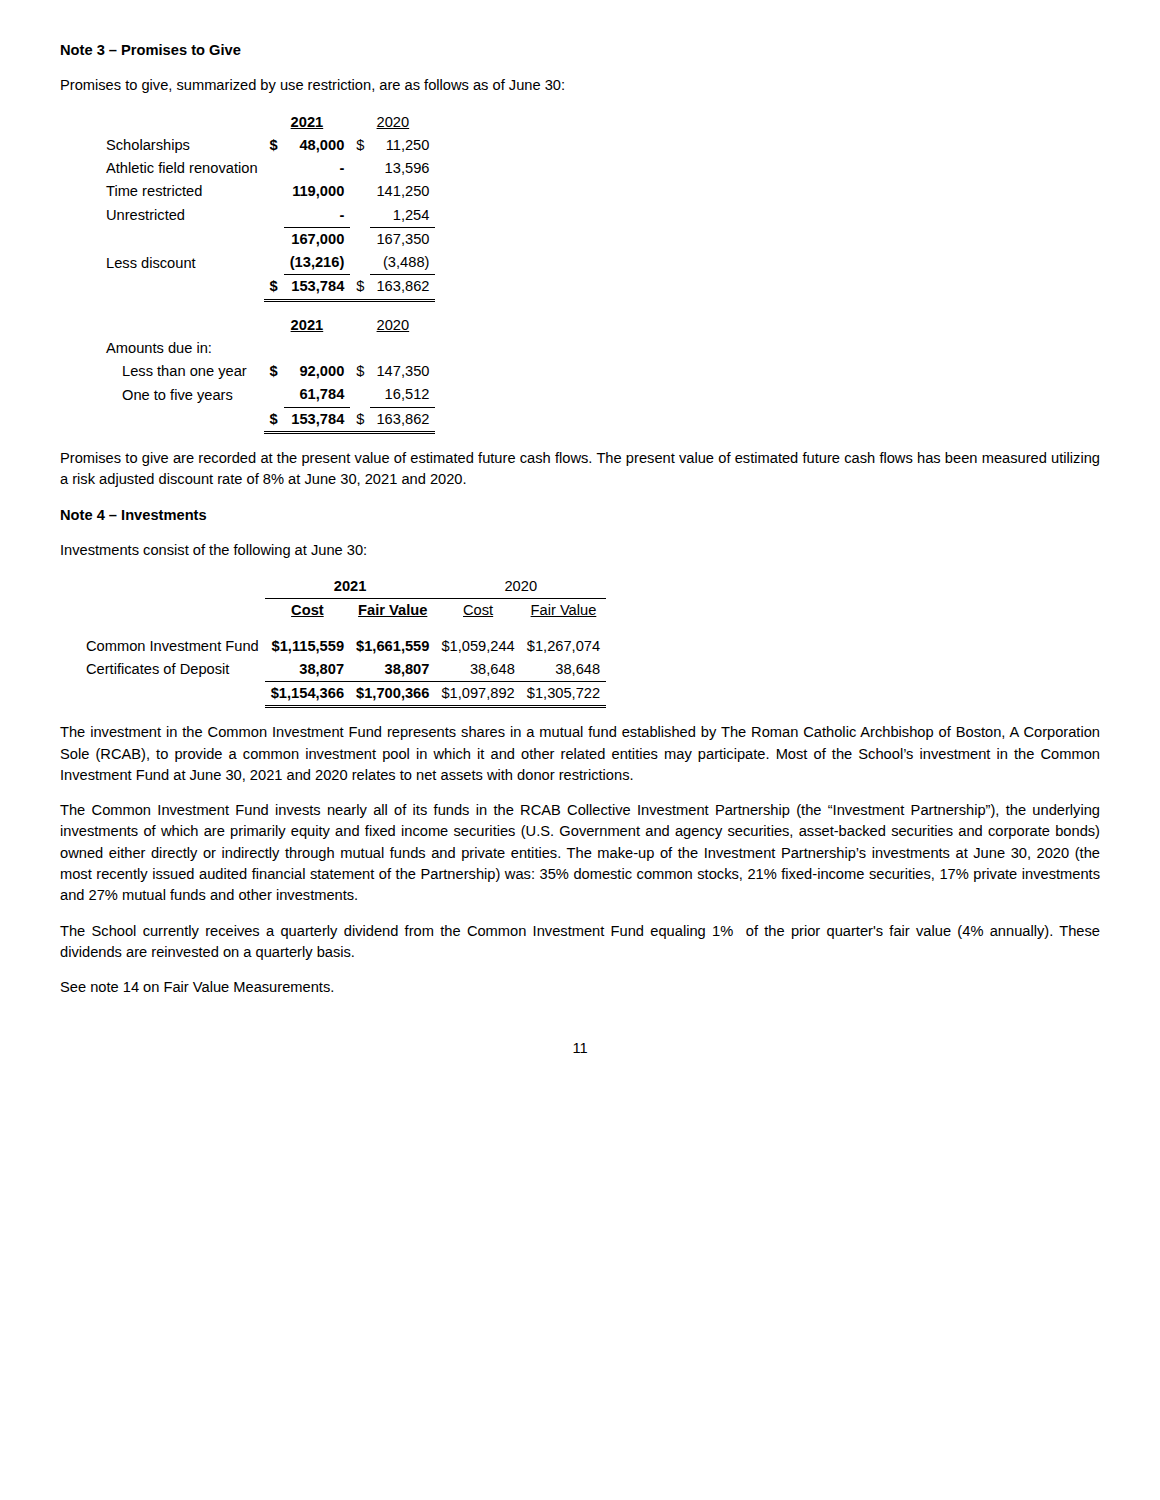Note 3 – Promises to Give
Promises to give, summarized by use restriction, are as follows as of June 30:
| | 2021 | 2020 |
| Scholarships | $ | 48,000 | $ | 11,250 |
| Athletic field renovation | | - | | 13,596 |
| Time restricted | | 119,000 | | 141,250 |
| Unrestricted | | - | | 1,254 |
| | | 167,000 | | 167,350 |
| Less discount | | (13,216) | | (3,488) |
| | $ | 153,784 | $ | 163,862 |
| | 2021 | 2020 |
| Amounts due in: | |
| Less than one year | $ | 92,000 | $ | 147,350 |
| One to five years | | 61,784 | | 16,512 |
| | $ | 153,784 | $ | 163,862 |
Promises to give are recorded at the present value of estimated future cash flows. The present value of estimated future cash flows has been measured utilizing a risk adjusted discount rate of 8% at June 30, 2021 and 2020.
Note 4 – Investments
Investments consist of the following at June 30:
| | 2021 | 2020 |
| | Cost | Fair Value | Cost | Fair Value |
| Common Investment Fund | $1,115,559 | $1,661,559 | $1,059,244 | $1,267,074 |
| Certificates of Deposit | 38,807 | 38,807 | 38,648 | 38,648 |
| | $1,154,366 | $1,700,366 | $1,097,892 | $1,305,722 |
The investment in the Common Investment Fund represents shares in a mutual fund established by The Roman Catholic Archbishop of Boston, A Corporation Sole (RCAB), to provide a common investment pool in which it and other related entities may participate. Most of the School’s investment in the Common Investment Fund at June 30, 2021 and 2020 relates to net assets with donor restrictions.
The Common Investment Fund invests nearly all of its funds in the RCAB Collective Investment Partnership (the “Investment Partnership”), the underlying investments of which are primarily equity and fixed income securities (U.S. Government and agency securities, asset-backed securities and corporate bonds) owned either directly or indirectly through mutual funds and private entities. The make-up of the Investment Partnership’s investments at June 30, 2020 (the most recently issued audited financial statement of the Partnership) was: 35% domestic common stocks, 21% fixed-income securities, 17% private investments and 27% mutual funds and other investments.
The School currently receives a quarterly dividend from the Common Investment Fund equaling 1% of the prior quarter's fair value (4% annually). These dividends are reinvested on a quarterly basis.
See note 14 on Fair Value Measurements.
11